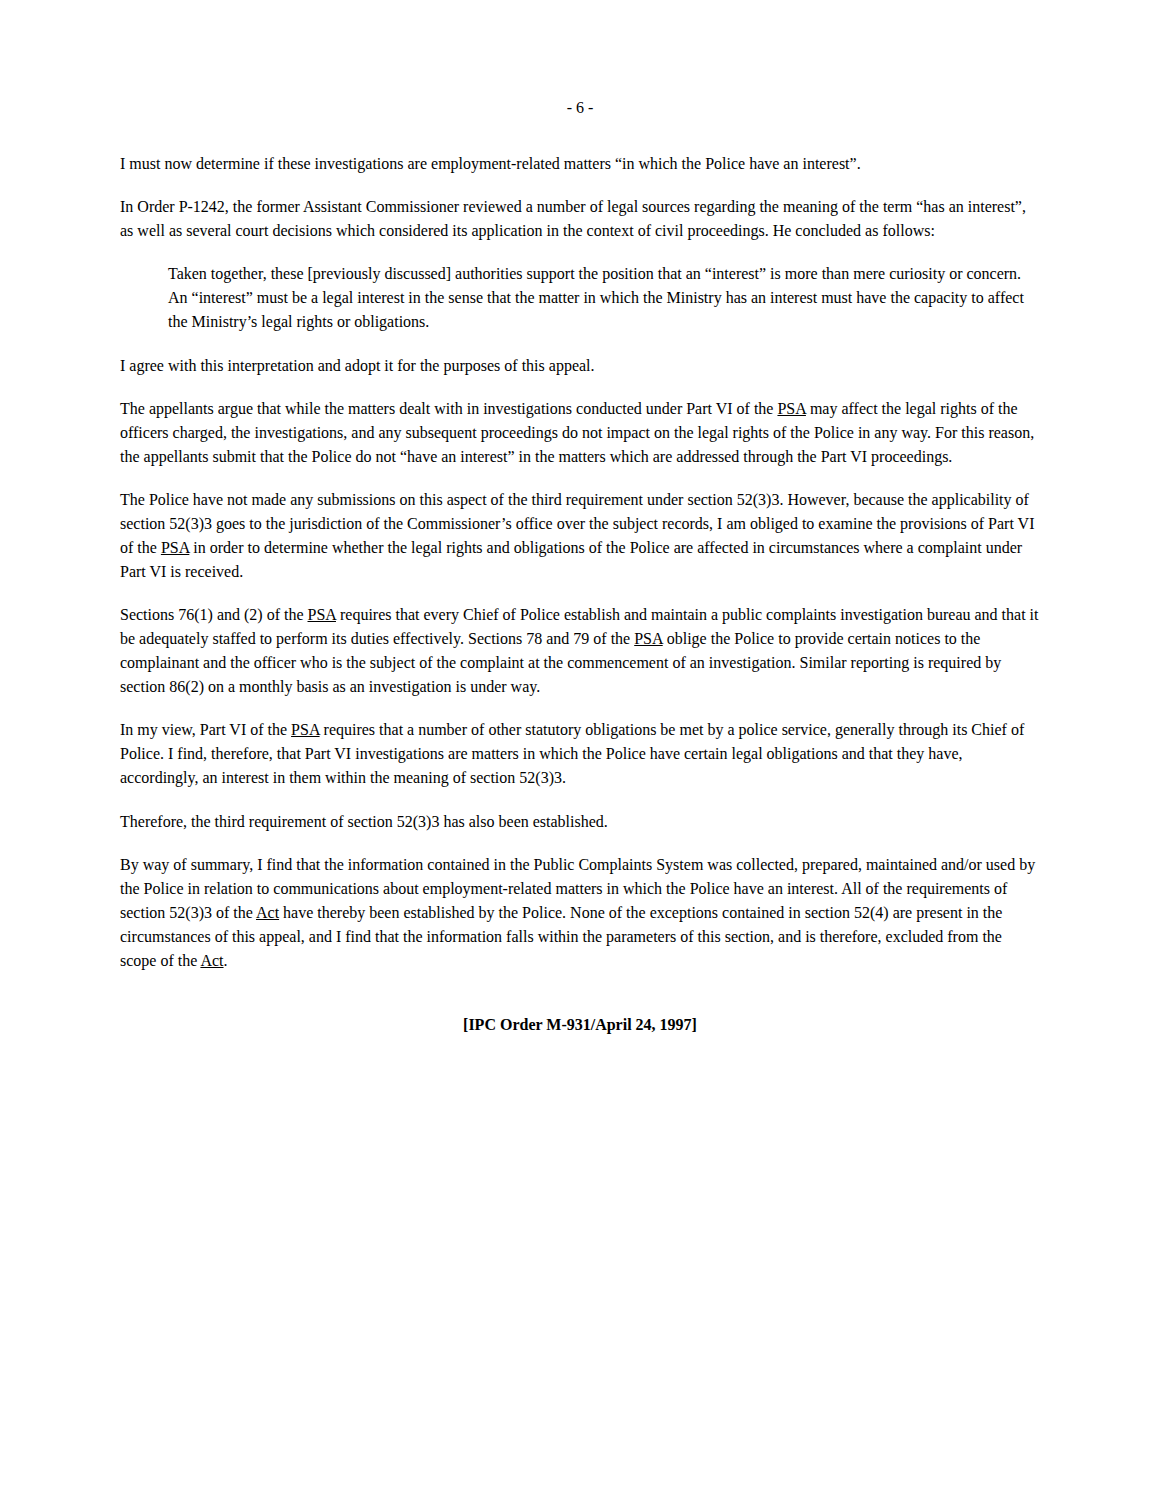- 6 -
I must now determine if these investigations are employment-related matters “in which the Police have an interest”.
In Order P-1242, the former Assistant Commissioner reviewed a number of legal sources regarding the meaning of the term “has an interest”, as well as several court decisions which considered its application in the context of civil proceedings. He concluded as follows:
Taken together, these [previously discussed] authorities support the position that an “interest” is more than mere curiosity or concern. An “interest” must be a legal interest in the sense that the matter in which the Ministry has an interest must have the capacity to affect the Ministry’s legal rights or obligations.
I agree with this interpretation and adopt it for the purposes of this appeal.
The appellants argue that while the matters dealt with in investigations conducted under Part VI of the PSA may affect the legal rights of the officers charged, the investigations, and any subsequent proceedings do not impact on the legal rights of the Police in any way. For this reason, the appellants submit that the Police do not “have an interest” in the matters which are addressed through the Part VI proceedings.
The Police have not made any submissions on this aspect of the third requirement under section 52(3)3. However, because the applicability of section 52(3)3 goes to the jurisdiction of the Commissioner’s office over the subject records, I am obliged to examine the provisions of Part VI of the PSA in order to determine whether the legal rights and obligations of the Police are affected in circumstances where a complaint under Part VI is received.
Sections 76(1) and (2) of the PSA requires that every Chief of Police establish and maintain a public complaints investigation bureau and that it be adequately staffed to perform its duties effectively. Sections 78 and 79 of the PSA oblige the Police to provide certain notices to the complainant and the officer who is the subject of the complaint at the commencement of an investigation. Similar reporting is required by section 86(2) on a monthly basis as an investigation is under way.
In my view, Part VI of the PSA requires that a number of other statutory obligations be met by a police service, generally through its Chief of Police. I find, therefore, that Part VI investigations are matters in which the Police have certain legal obligations and that they have, accordingly, an interest in them within the meaning of section 52(3)3.
Therefore, the third requirement of section 52(3)3 has also been established.
By way of summary, I find that the information contained in the Public Complaints System was collected, prepared, maintained and/or used by the Police in relation to communications about employment-related matters in which the Police have an interest. All of the requirements of section 52(3)3 of the Act have thereby been established by the Police. None of the exceptions contained in section 52(4) are present in the circumstances of this appeal, and I find that the information falls within the parameters of this section, and is therefore, excluded from the scope of the Act.
[IPC Order M-931/April 24, 1997]